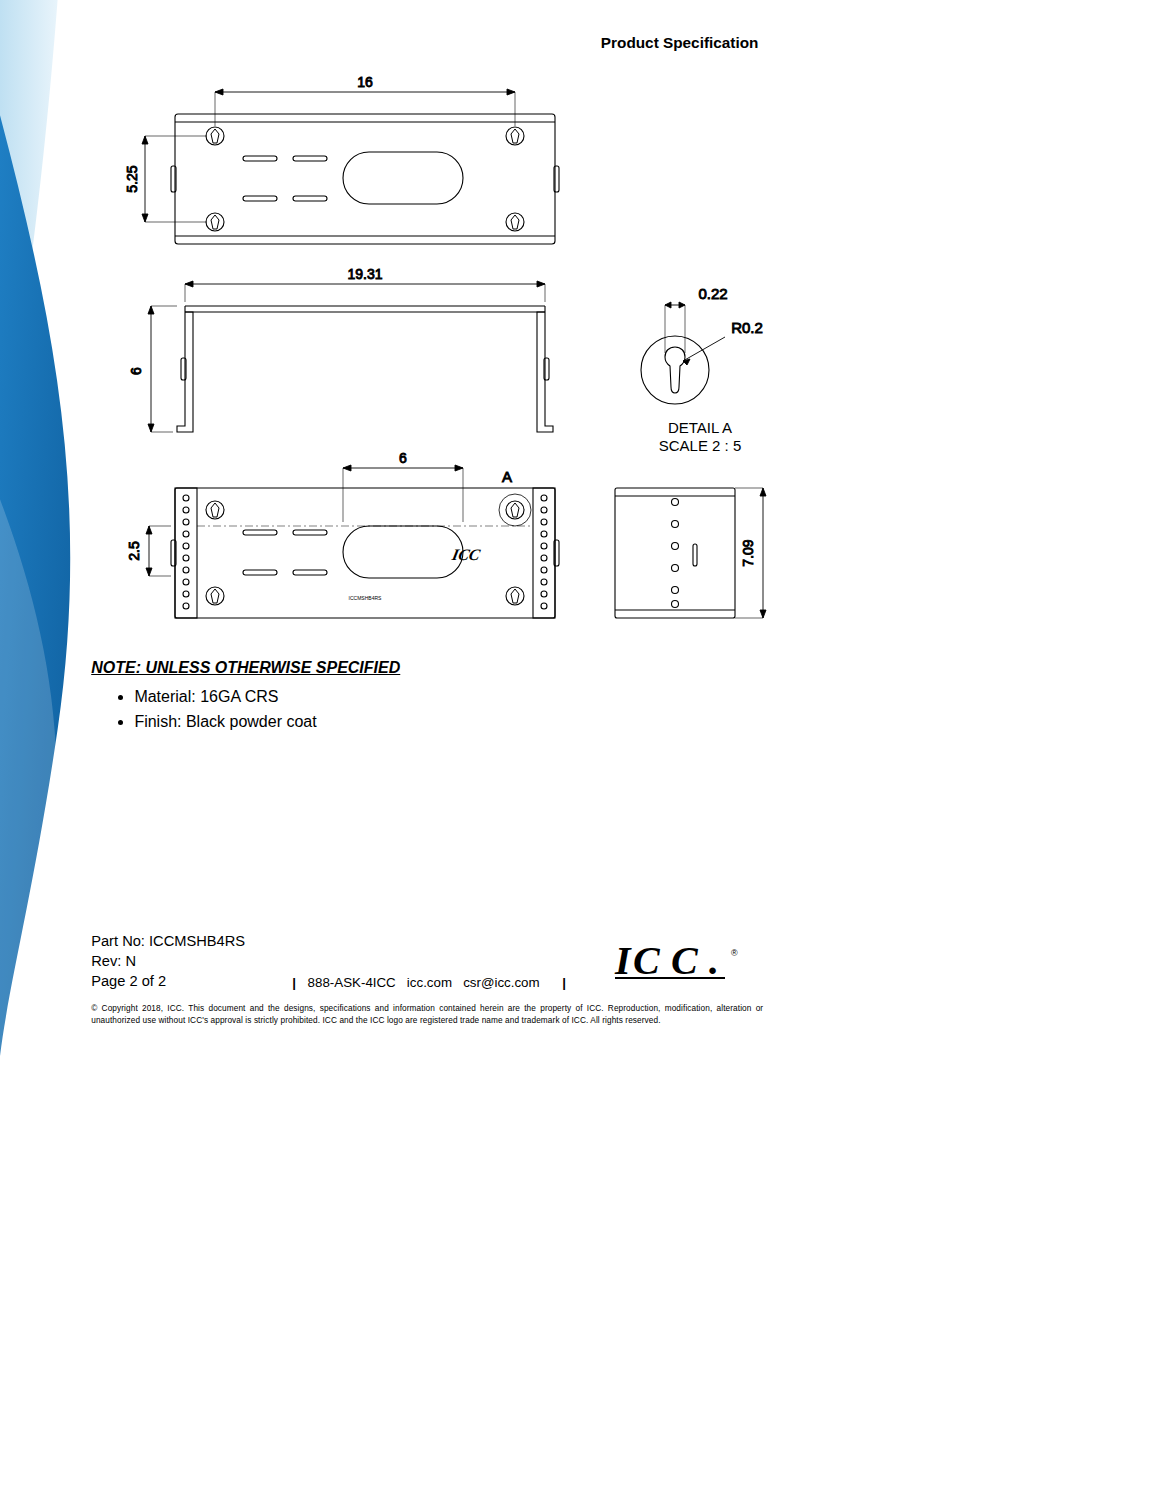Product Specification
16 5.25
19.31 6
0.22 R0.2 DETAIL A SCALE 2 : 5
ICC ICCMSHB4RS A 6 2.5
7.09
NOTE: UNLESS OTHERWISE SPECIFIED
Material: 16GA CRS
Finish: Black powder coat
Part No: ICCMSHB4RS
Rev: N
Page 2 of 2
|888-ASK-4ICC icc.com csr@icc.com |
I C C . ®
© Copyright 2018, ICC. This document and the designs, specifications and information contained herein are the property of ICC. Reproduction, modification, alteration or unauthorized use without ICC's approval is strictly prohibited. ICC and the ICC logo are registered trade name and trademark of ICC. All rights reserved.